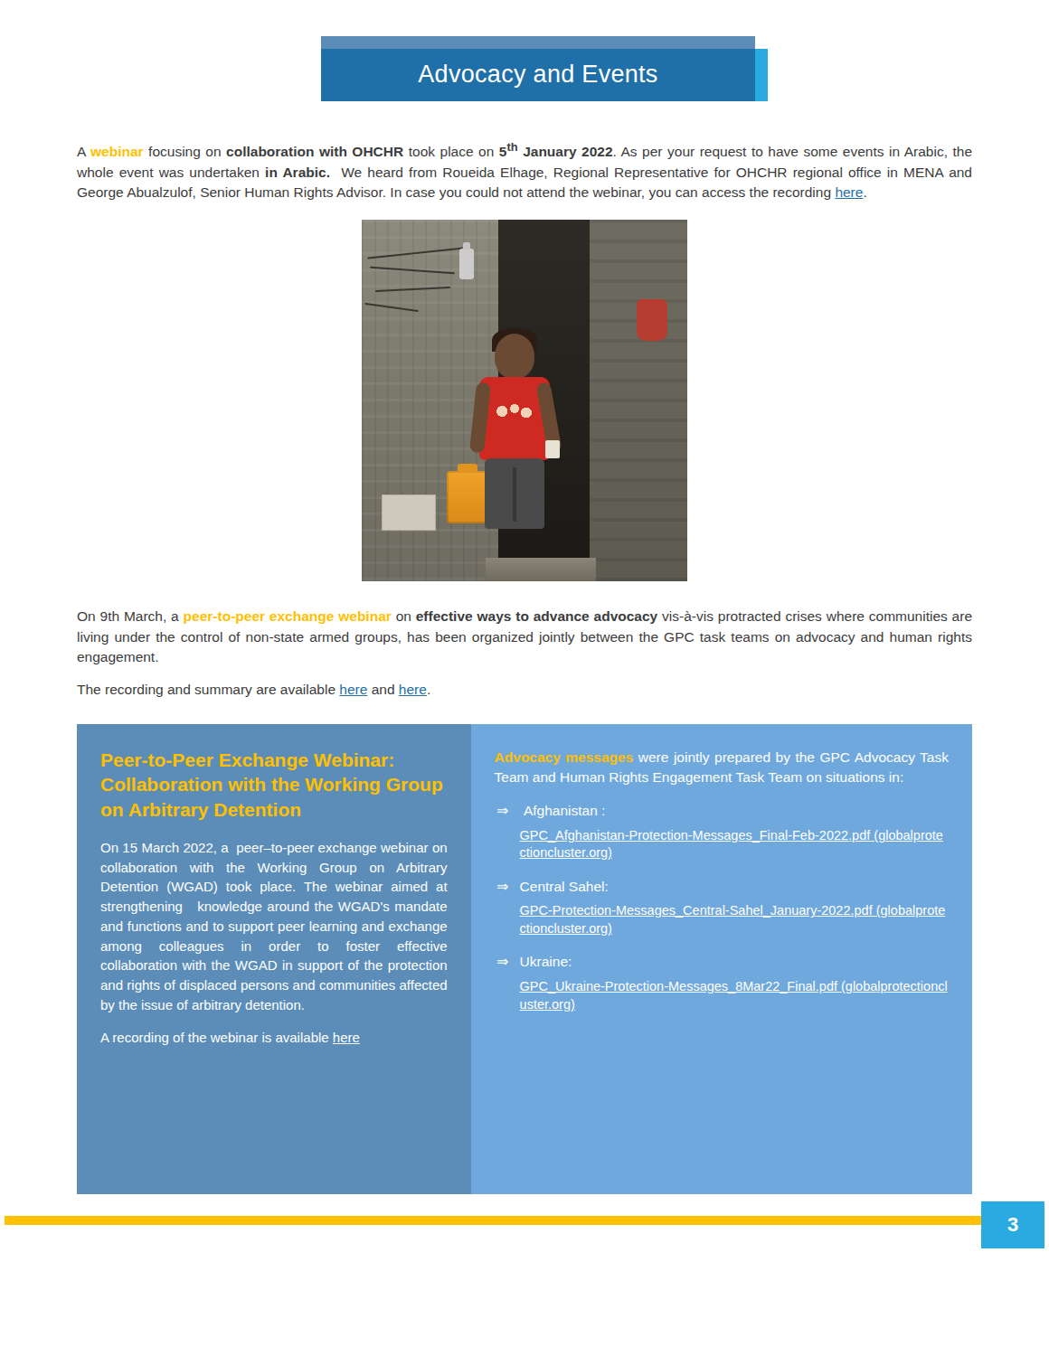Advocacy and Events
A webinar focusing on collaboration with OHCHR took place on 5th January 2022. As per your request to have some events in Arabic, the whole event was undertaken in Arabic. We heard from Roueida Elhage, Regional Representative for OHCHR regional office in MENA and George Abualzulof, Senior Human Rights Advisor. In case you could not attend the webinar, you can access the recording here.
On 9th March, a peer-to-peer exchange webinar on effective ways to advance advocacy vis-à-vis protracted crises where communities are living under the control of non-state armed groups, has been organized jointly between the GPC task teams on advocacy and human rights engagement.
The recording and summary are available here and here.
Peer-to-Peer Exchange Webinar: Collaboration with the Working Group on Arbitrary Detention
On 15 March 2022, a peer–to-peer exchange webinar on collaboration with the Working Group on Arbitrary Detention (WGAD) took place. The webinar aimed at strengthening knowledge around the WGAD's mandate and functions and to support peer learning and exchange among colleagues in order to foster effective collaboration with the WGAD in support of the protection and rights of displaced persons and communities affected by the issue of arbitrary detention.
A recording of the webinar is available here
Advocacy messages were jointly prepared by the GPC Advocacy Task Team and Human Rights Engagement Task Team on situations in:
⇒
Afghanistan :
GPC_Afghanistan-Protection-Messages_Final-Feb-2022.pdf (globalprotectioncluster.org)
⇒
Central Sahel:
GPC-Protection-Messages_Central-Sahel_January-2022.pdf (globalprotectioncluster.org)
⇒
Ukraine:
GPC_Ukraine-Protection-Messages_8Mar22_Final.pdf (globalprotectioncluster.org)
3